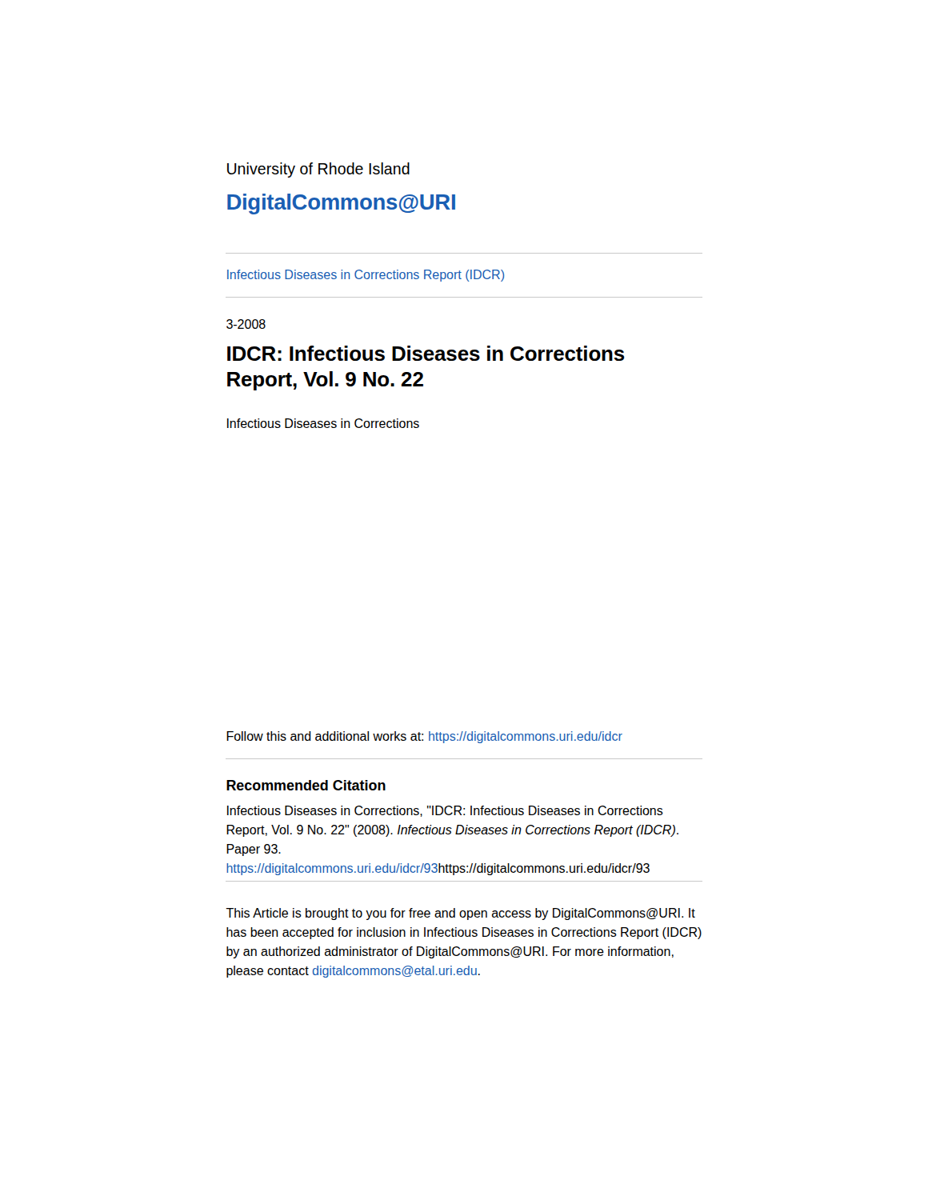University of Rhode Island
DigitalCommons@URI
Infectious Diseases in Corrections Report (IDCR)
3-2008
IDCR: Infectious Diseases in Corrections Report, Vol. 9 No. 22
Infectious Diseases in Corrections
Follow this and additional works at: https://digitalcommons.uri.edu/idcr
Recommended Citation
Infectious Diseases in Corrections, "IDCR: Infectious Diseases in Corrections Report, Vol. 9 No. 22" (2008). Infectious Diseases in Corrections Report (IDCR). Paper 93.
https://digitalcommons.uri.edu/idcr/93https://digitalcommons.uri.edu/idcr/93
This Article is brought to you for free and open access by DigitalCommons@URI. It has been accepted for inclusion in Infectious Diseases in Corrections Report (IDCR) by an authorized administrator of DigitalCommons@URI. For more information, please contact digitalcommons@etal.uri.edu.